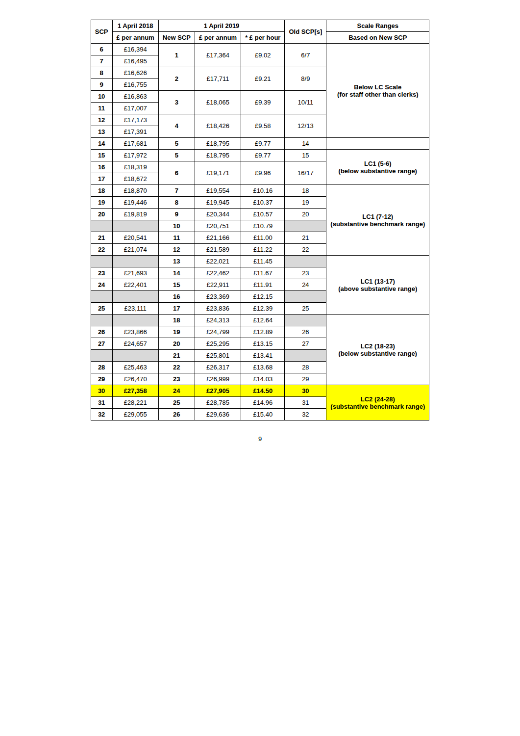| SCP | 1 April 2018 | 1 April 2019 | Old SCP[s] | Scale Ranges |
| --- | --- | --- | --- | --- |
| £ per annum | New SCP | £ per annum | * £ per hour | Based on New SCP |
| 6 | £16,394 | 1 | £17,364 | £9.02 | 6/7 | Below LC Scale (for staff other than clerks) |
| 7 | £16,495 |
| 8 | £16,626 | 2 | £17,711 | £9.21 | 8/9 |
| 9 | £16,755 |
| 10 | £16,863 | 3 | £18,065 | £9.39 | 10/11 |
| 11 | £17,007 |
| 12 | £17,173 | 4 | £18,426 | £9.58 | 12/13 |
| 13 | £17,391 |
| 14 | £17,681 | 5 | £18,795 | £9.77 | 14 | |
| 15 | £17,972 | 5 | £18,795 | £9.77 | 15 | LC1 (5-6) (below substantive range) |
| 16 | £18,319 | 6 | £19,171 | £9.96 | 16/17 |
| 17 | £18,672 |
| 18 | £18,870 | 7 | £19,554 | £10.16 | 18 | LC1 (7-12) (substantive benchmark range) |
| 19 | £19,446 | 8 | £19,945 | £10.37 | 19 |
| 20 | £19,819 | 9 | £20,344 | £10.57 | 20 |
| | | 10 | £20,751 | £10.79 | |
| 21 | £20,541 | 11 | £21,166 | £11.00 | 21 |
| 22 | £21,074 | 12 | £21,589 | £11.22 | 22 |
| | | 13 | £22,021 | £11.45 | | LC1 (13-17) (above substantive range) |
| 23 | £21,693 | 14 | £22,462 | £11.67 | 23 |
| 24 | £22,401 | 15 | £22,911 | £11.91 | 24 |
| | | 16 | £23,369 | £12.15 | |
| 25 | £23,111 | 17 | £23,836 | £12.39 | 25 |
| | | 18 | £24,313 | £12.64 | | LC2 (18-23) (below substantive range) |
| 26 | £23,866 | 19 | £24,799 | £12.89 | 26 |
| 27 | £24,657 | 20 | £25,295 | £13.15 | 27 |
| | | 21 | £25,801 | £13.41 | |
| 28 | £25,463 | 22 | £26,317 | £13.68 | 28 |
| 29 | £26,470 | 23 | £26,999 | £14.03 | 29 |
| 30 | £27,358 | 24 | £27,905 | £14.50 | 30 | LC2 (24-28) (substantive benchmark range) |
| 31 | £28,221 | 25 | £28,785 | £14.96 | 31 |
| 32 | £29,055 | 26 | £29,636 | £15.40 | 32 |
9